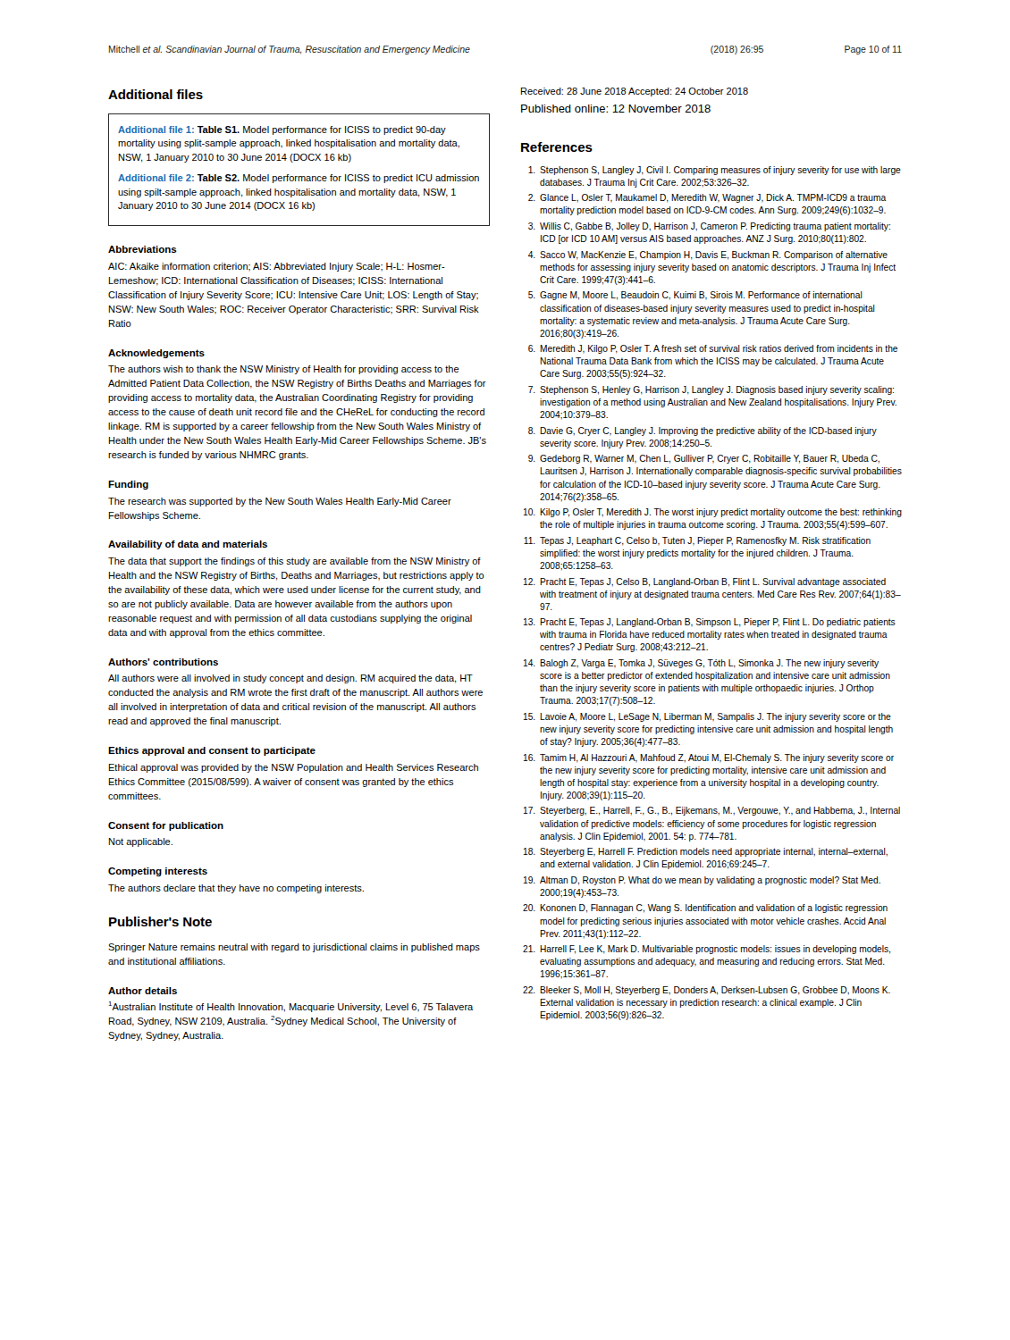Mitchell et al. Scandinavian Journal of Trauma, Resuscitation and Emergency Medicine
(2018) 26:95
Page 10 of 11
Additional files
Additional file 1: Table S1. Model performance for ICISS to predict 90-day mortality using split-sample approach, linked hospitalisation and mortality data, NSW, 1 January 2010 to 30 June 2014 (DOCX 16 kb)
Additional file 2: Table S2. Model performance for ICISS to predict ICU admission using spilt-sample approach, linked hospitalisation and mortality data, NSW, 1 January 2010 to 30 June 2014 (DOCX 16 kb)
Abbreviations
AIC: Akaike information criterion; AIS: Abbreviated Injury Scale; H-L: Hosmer-Lemeshow; ICD: International Classification of Diseases; ICISS: International Classification of Injury Severity Score; ICU: Intensive Care Unit; LOS: Length of Stay; NSW: New South Wales; ROC: Receiver Operator Characteristic; SRR: Survival Risk Ratio
Acknowledgements
The authors wish to thank the NSW Ministry of Health for providing access to the Admitted Patient Data Collection, the NSW Registry of Births Deaths and Marriages for providing access to mortality data, the Australian Coordinating Registry for providing access to the cause of death unit record file and the CHeReL for conducting the record linkage. RM is supported by a career fellowship from the New South Wales Ministry of Health under the New South Wales Health Early-Mid Career Fellowships Scheme. JB's research is funded by various NHMRC grants.
Funding
The research was supported by the New South Wales Health Early-Mid Career Fellowships Scheme.
Availability of data and materials
The data that support the findings of this study are available from the NSW Ministry of Health and the NSW Registry of Births, Deaths and Marriages, but restrictions apply to the availability of these data, which were used under license for the current study, and so are not publicly available. Data are however available from the authors upon reasonable request and with permission of all data custodians supplying the original data and with approval from the ethics committee.
Authors' contributions
All authors were all involved in study concept and design. RM acquired the data, HT conducted the analysis and RM wrote the first draft of the manuscript. All authors were all involved in interpretation of data and critical revision of the manuscript. All authors read and approved the final manuscript.
Ethics approval and consent to participate
Ethical approval was provided by the NSW Population and Health Services Research Ethics Committee (2015/08/599). A waiver of consent was granted by the ethics committees.
Consent for publication
Not applicable.
Competing interests
The authors declare that they have no competing interests.
Publisher's Note
Springer Nature remains neutral with regard to jurisdictional claims in published maps and institutional affiliations.
Author details
1Australian Institute of Health Innovation, Macquarie University, Level 6, 75 Talavera Road, Sydney, NSW 2109, Australia. 2Sydney Medical School, The University of Sydney, Sydney, Australia.
Received: 28 June 2018 Accepted: 24 October 2018
Published online: 12 November 2018
References
Stephenson S, Langley J, Civil I. Comparing measures of injury severity for use with large databases. J Trauma Inj Crit Care. 2002;53:326–32.
Glance L, Osler T, Maukamel D, Meredith W, Wagner J, Dick A. TMPM-ICD9 a trauma mortality prediction model based on ICD-9-CM codes. Ann Surg. 2009;249(6):1032–9.
Willis C, Gabbe B, Jolley D, Harrison J, Cameron P. Predicting trauma patient mortality: ICD [or ICD 10 AM] versus AIS based approaches. ANZ J Surg. 2010;80(11):802.
Sacco W, MacKenzie E, Champion H, Davis E, Buckman R. Comparison of alternative methods for assessing injury severity based on anatomic descriptors. J Trauma Inj Infect Crit Care. 1999;47(3):441–6.
Gagne M, Moore L, Beaudoin C, Kuimi B, Sirois M. Performance of international classification of diseases-based injury severity measures used to predict in-hospital mortality: a systematic review and meta-analysis. J Trauma Acute Care Surg. 2016;80(3):419–26.
Meredith J, Kilgo P, Osler T. A fresh set of survival risk ratios derived from incidents in the National Trauma Data Bank from which the ICISS may be calculated. J Trauma Acute Care Surg. 2003;55(5):924–32.
Stephenson S, Henley G, Harrison J, Langley J. Diagnosis based injury severity scaling: investigation of a method using Australian and New Zealand hospitalisations. Injury Prev. 2004;10:379–83.
Davie G, Cryer C, Langley J. Improving the predictive ability of the ICD-based injury severity score. Injury Prev. 2008;14:250–5.
Gedeborg R, Warner M, Chen L, Gulliver P, Cryer C, Robitaille Y, Bauer R, Ubeda C, Lauritsen J, Harrison J. Internationally comparable diagnosis-specific survival probabilities for calculation of the ICD-10–based injury severity score. J Trauma Acute Care Surg. 2014;76(2):358–65.
Kilgo P, Osler T, Meredith J. The worst injury predict mortality outcome the best: rethinking the role of multiple injuries in trauma outcome scoring. J Trauma. 2003;55(4):599–607.
Tepas J, Leaphart C, Celso b, Tuten J, Pieper P, Ramenosfky M. Risk stratification simplified: the worst injury predicts mortality for the injured children. J Trauma. 2008;65:1258–63.
Pracht E, Tepas J, Celso B, Langland-Orban B, Flint L. Survival advantage associated with treatment of injury at designated trauma centers. Med Care Res Rev. 2007;64(1):83–97.
Pracht E, Tepas J, Langland-Orban B, Simpson L, Pieper P, Flint L. Do pediatric patients with trauma in Florida have reduced mortality rates when treated in designated trauma centres? J Pediatr Surg. 2008;43:212–21.
Balogh Z, Varga E, Tomka J, Süveges G, Tóth L, Simonka J. The new injury severity score is a better predictor of extended hospitalization and intensive care unit admission than the injury severity score in patients with multiple orthopaedic injuries. J Orthop Trauma. 2003;17(7):508–12.
Lavoie A, Moore L, LeSage N, Liberman M, Sampalis J. The injury severity score or the new injury severity score for predicting intensive care unit admission and hospital length of stay? Injury. 2005;36(4):477–83.
Tamim H, Al Hazzouri A, Mahfoud Z, Atoui M, El-Chemaly S. The injury severity score or the new injury severity score for predicting mortality, intensive care unit admission and length of hospital stay: experience from a university hospital in a developing country. Injury. 2008;39(1):115–20.
Steyerberg, E., Harrell, F., G., B., Eijkemans, M., Vergouwe, Y., and Habbema, J., Internal validation of predictive models: efficiency of some procedures for logistic regression analysis. J Clin Epidemiol, 2001. 54: p. 774–781.
Steyerberg E, Harrell F. Prediction models need appropriate internal, internal–external, and external validation. J Clin Epidemiol. 2016;69:245–7.
Altman D, Royston P. What do we mean by validating a prognostic model? Stat Med. 2000;19(4):453–73.
Kononen D, Flannagan C, Wang S. Identification and validation of a logistic regression model for predicting serious injuries associated with motor vehicle crashes. Accid Anal Prev. 2011;43(1):112–22.
Harrell F, Lee K, Mark D. Multivariable prognostic models: issues in developing models, evaluating assumptions and adequacy, and measuring and reducing errors. Stat Med. 1996;15:361–87.
Bleeker S, Moll H, Steyerberg E, Donders A, Derksen-Lubsen G, Grobbee D, Moons K. External validation is necessary in prediction research: a clinical example. J Clin Epidemiol. 2003;56(9):826–32.